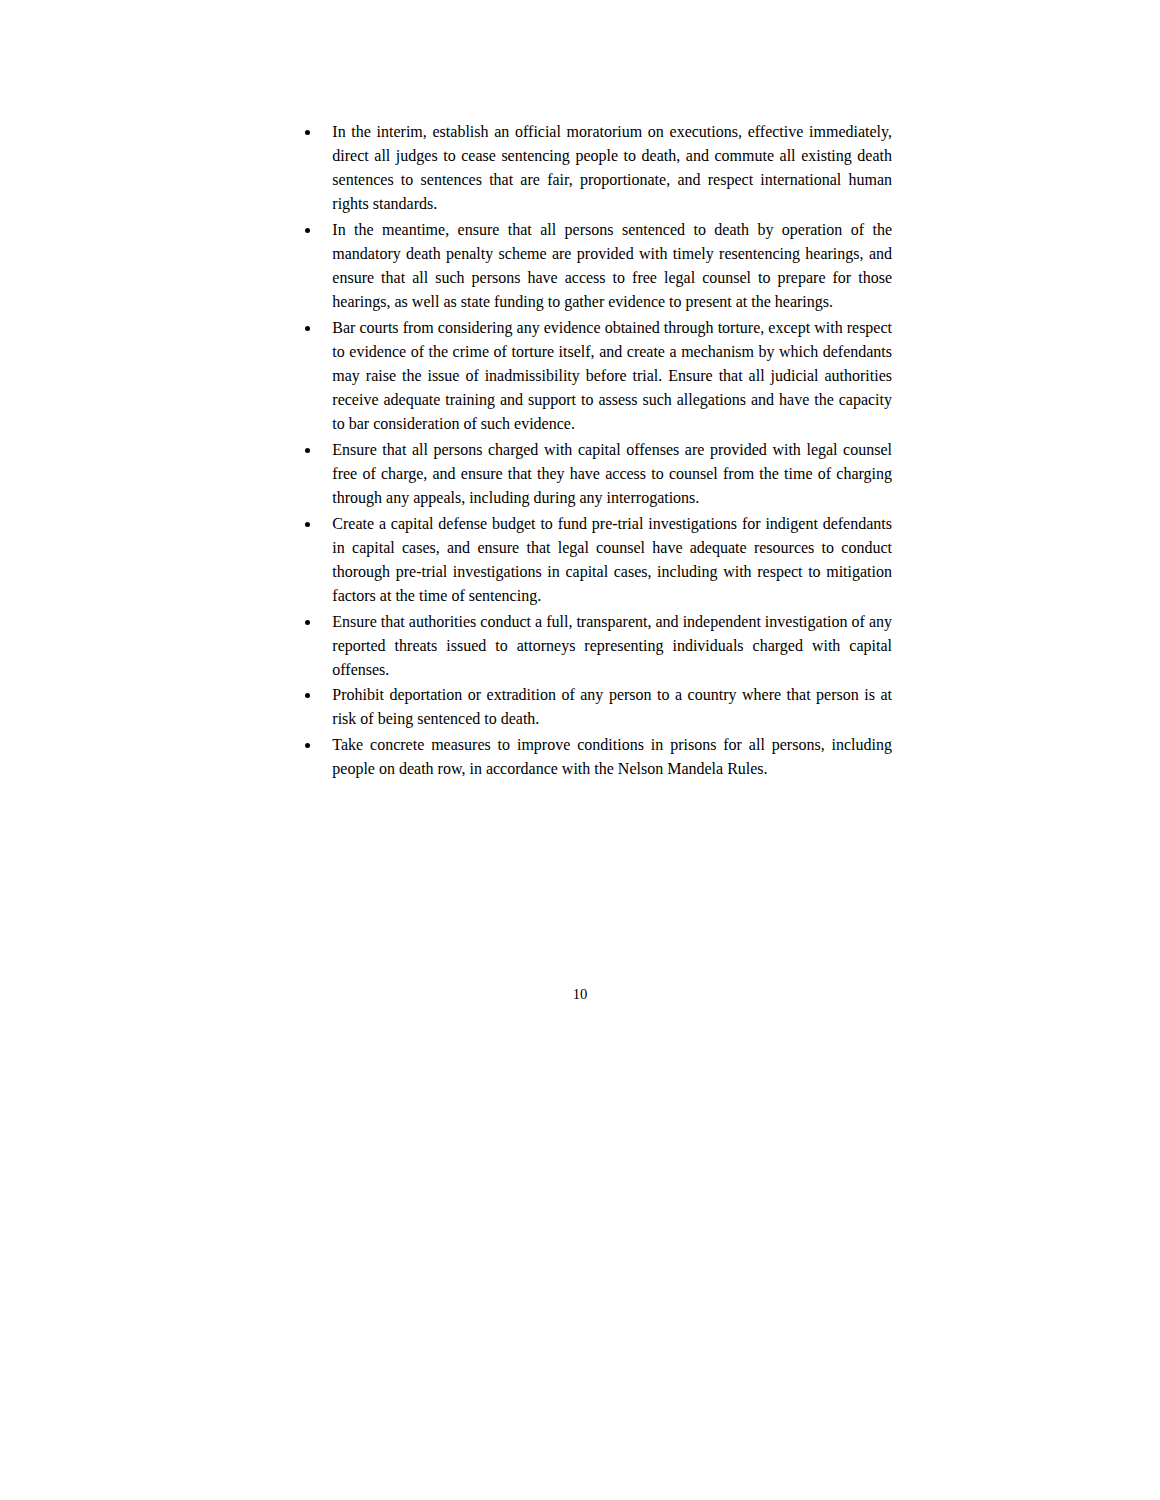In the interim, establish an official moratorium on executions, effective immediately, direct all judges to cease sentencing people to death, and commute all existing death sentences to sentences that are fair, proportionate, and respect international human rights standards.
In the meantime, ensure that all persons sentenced to death by operation of the mandatory death penalty scheme are provided with timely resentencing hearings, and ensure that all such persons have access to free legal counsel to prepare for those hearings, as well as state funding to gather evidence to present at the hearings.
Bar courts from considering any evidence obtained through torture, except with respect to evidence of the crime of torture itself, and create a mechanism by which defendants may raise the issue of inadmissibility before trial. Ensure that all judicial authorities receive adequate training and support to assess such allegations and have the capacity to bar consideration of such evidence.
Ensure that all persons charged with capital offenses are provided with legal counsel free of charge, and ensure that they have access to counsel from the time of charging through any appeals, including during any interrogations.
Create a capital defense budget to fund pre-trial investigations for indigent defendants in capital cases, and ensure that legal counsel have adequate resources to conduct thorough pre-trial investigations in capital cases, including with respect to mitigation factors at the time of sentencing.
Ensure that authorities conduct a full, transparent, and independent investigation of any reported threats issued to attorneys representing individuals charged with capital offenses.
Prohibit deportation or extradition of any person to a country where that person is at risk of being sentenced to death.
Take concrete measures to improve conditions in prisons for all persons, including people on death row, in accordance with the Nelson Mandela Rules.
10